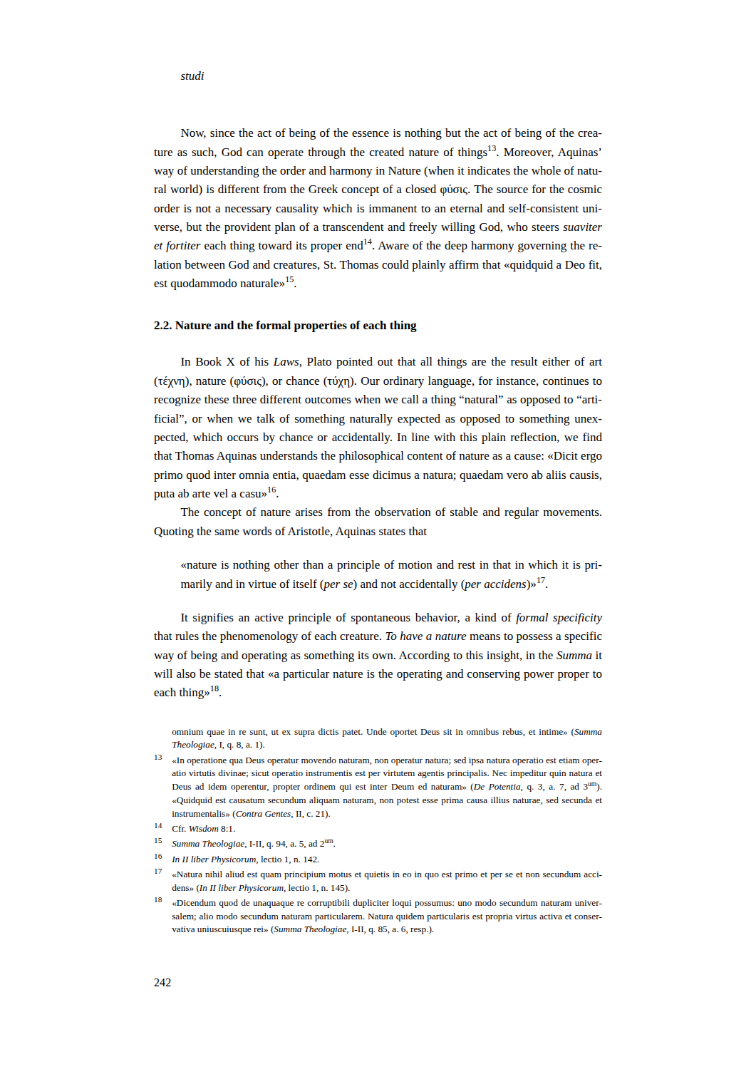studi
Now, since the act of being of the essence is nothing but the act of being of the creature as such, God can operate through the created nature of things13. Moreover, Aquinas’ way of understanding the order and harmony in Nature (when it indicates the whole of natural world) is different from the Greek concept of a closed φύσις. The source for the cosmic order is not a necessary causality which is immanent to an eternal and self-consistent universe, but the provident plan of a transcendent and freely willing God, who steers suaviter et fortiter each thing toward its proper end14. Aware of the deep harmony governing the relation between God and creatures, St. Thomas could plainly affirm that «quidquid a Deo fit, est quodammodo naturale»15.
2.2. Nature and the formal properties of each thing
In Book X of his Laws, Plato pointed out that all things are the result either of art (τέχνη), nature (φύσις), or chance (τύχη). Our ordinary language, for instance, continues to recognize these three different outcomes when we call a thing “natural” as opposed to “artificial”, or when we talk of something naturally expected as opposed to something unexpected, which occurs by chance or accidentally. In line with this plain reflection, we find that Thomas Aquinas understands the philosophical content of nature as a cause: «Dicit ergo primo quod inter omnia entia, quaedam esse dicimus a natura; quaedam vero ab aliis causis, puta ab arte vel a casu»16.
The concept of nature arises from the observation of stable and regular movements. Quoting the same words of Aristotle, Aquinas states that
«nature is nothing other than a principle of motion and rest in that in which it is primarily and in virtue of itself (per se) and not accidentally (per accidens)»17.
It signifies an active principle of spontaneous behavior, a kind of formal specificity that rules the phenomenology of each creature. To have a nature means to possess a specific way of being and operating as something its own. According to this insight, in the Summa it will also be stated that «a particular nature is the operating and conserving power proper to each thing»18.
omnium quae in re sunt, ut ex supra dictis patet. Unde oportet Deus sit in omnibus rebus, et intime» (Summa Theologiae, I, q. 8, a. 1).
13
«In operatione qua Deus operatur movendo naturam, non operatur natura; sed ipsa natura operatio est etiam operatio virtutis divinae; sicut operatio instrumentis est per virtutem agentis principalis. Nec impeditur quin natura et Deus ad idem operentur, propter ordinem qui est inter Deum ed naturam» (De Potentia, q. 3, a. 7, ad 3um). «Quidquid est causatum secundum aliquam naturam, non potest esse prima causa illius naturae, sed secunda et instrumentalis» (Contra Gentes, II, c. 21).
14
Cfr. Wisdom 8:1.
15
Summa Theologiae, I-II, q. 94, a. 5, ad 2um.
16
In II liber Physicorum, lectio 1, n. 142.
17
«Natura nihil aliud est quam principium motus et quietis in eo in quo est primo et per se et non secundum accidens» (In II liber Physicorum, lectio 1, n. 145).
18
«Dicendum quod de unaquaque re corruptibili dupliciter loqui possumus: uno modo secundum naturam universalem; alio modo secundum naturam particularem. Natura quidem particularis est propria virtus activa et conservativa uniuscuiusque rei» (Summa Theologiae, I-II, q. 85, a. 6, resp.).
242